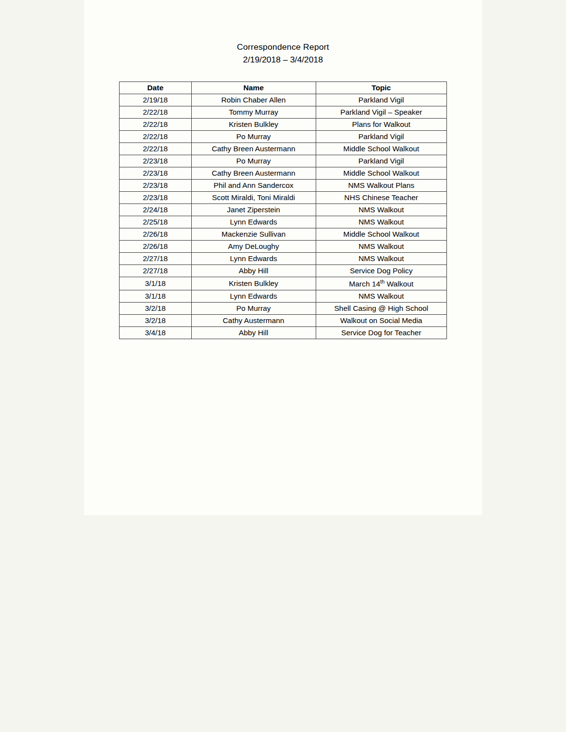Correspondence Report
2/19/2018 – 3/4/2018
| Date | Name | Topic |
| --- | --- | --- |
| 2/19/18 | Robin Chaber Allen | Parkland Vigil |
| 2/22/18 | Tommy Murray | Parkland Vigil – Speaker |
| 2/22/18 | Kristen Bulkley | Plans for Walkout |
| 2/22/18 | Po Murray | Parkland Vigil |
| 2/22/18 | Cathy Breen Austermann | Middle School Walkout |
| 2/23/18 | Po Murray | Parkland Vigil |
| 2/23/18 | Cathy Breen Austermann | Middle School Walkout |
| 2/23/18 | Phil and Ann Sandercox | NMS Walkout Plans |
| 2/23/18 | Scott Miraldi, Toni Miraldi | NHS Chinese Teacher |
| 2/24/18 | Janet Ziperstein | NMS Walkout |
| 2/25/18 | Lynn Edwards | NMS Walkout |
| 2/26/18 | Mackenzie Sullivan | Middle School Walkout |
| 2/26/18 | Amy DeLoughy | NMS Walkout |
| 2/27/18 | Lynn Edwards | NMS Walkout |
| 2/27/18 | Abby Hill | Service Dog Policy |
| 3/1/18 | Kristen Bulkley | March 14 th Walkout |
| 3/1/18 | Lynn Edwards | NMS Walkout |
| 3/2/18 | Po Murray | Shell Casing @ High School |
| 3/2/18 | Cathy Austermann | Walkout on Social Media |
| 3/4/18 | Abby Hill | Service Dog for Teacher |